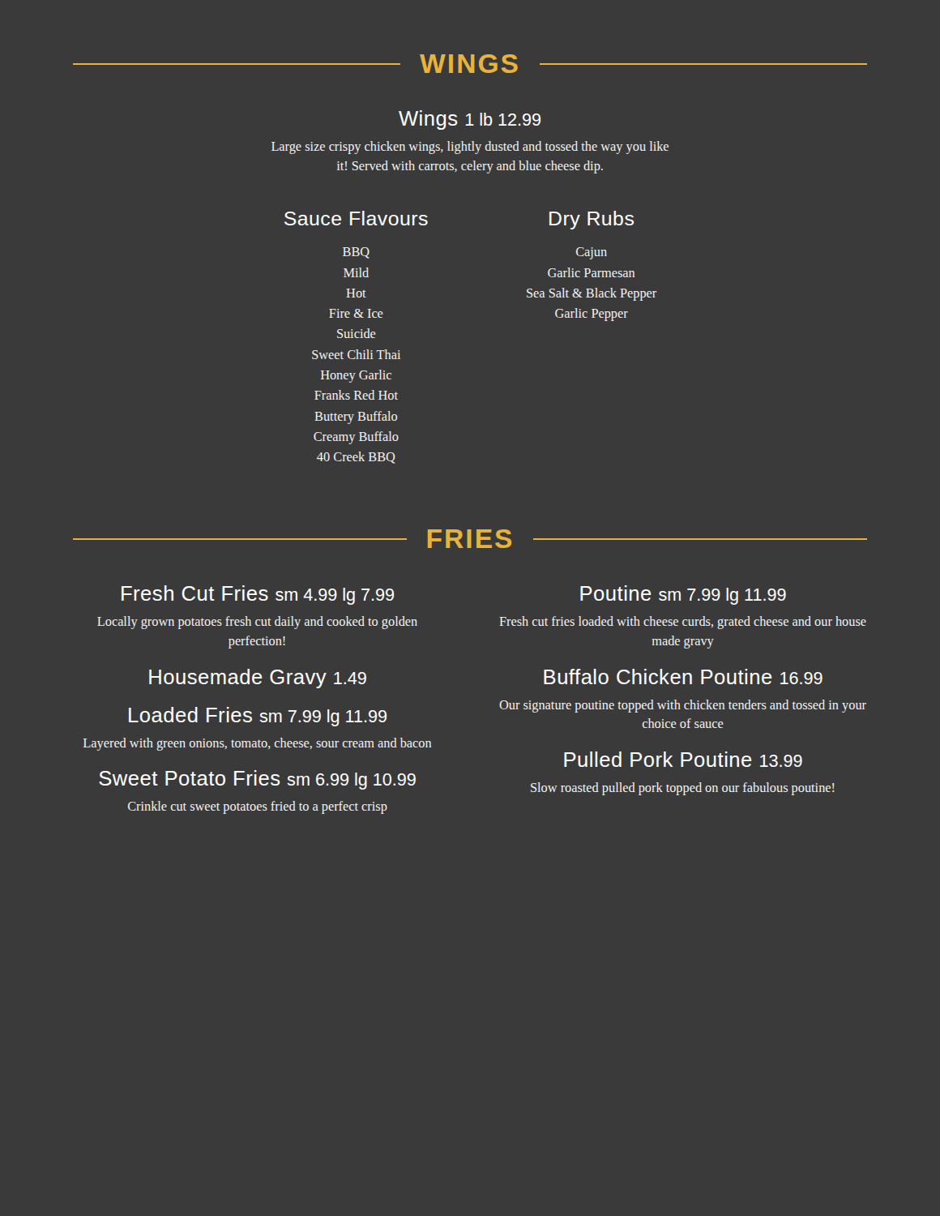Wings
Wings 1 lb 12.99
Large size crispy chicken wings, lightly dusted and tossed the way you like it! Served with carrots, celery and blue cheese dip.
Sauce Flavours
BBQ
Mild
Hot
Fire & Ice
Suicide
Sweet Chili Thai
Honey Garlic
Franks Red Hot
Buttery Buffalo
Creamy Buffalo
40 Creek BBQ
Dry Rubs
Cajun
Garlic Parmesan
Sea Salt & Black Pepper
Garlic Pepper
Fries
Fresh Cut Fries sm 4.99 lg 7.99
Locally grown potatoes fresh cut daily and cooked to golden perfection!
Housemade Gravy 1.49
Loaded Fries sm 7.99 lg 11.99
Layered with green onions, tomato, cheese, sour cream and bacon
Sweet Potato Fries sm 6.99 lg 10.99
Crinkle cut sweet potatoes fried to a perfect crisp
Poutine sm 7.99 lg 11.99
Fresh cut fries loaded with cheese curds, grated cheese and our house made gravy
Buffalo Chicken Poutine 16.99
Our signature poutine topped with chicken tenders and tossed in your choice of sauce
Pulled Pork Poutine 13.99
Slow roasted pulled pork topped on our fabulous poutine!